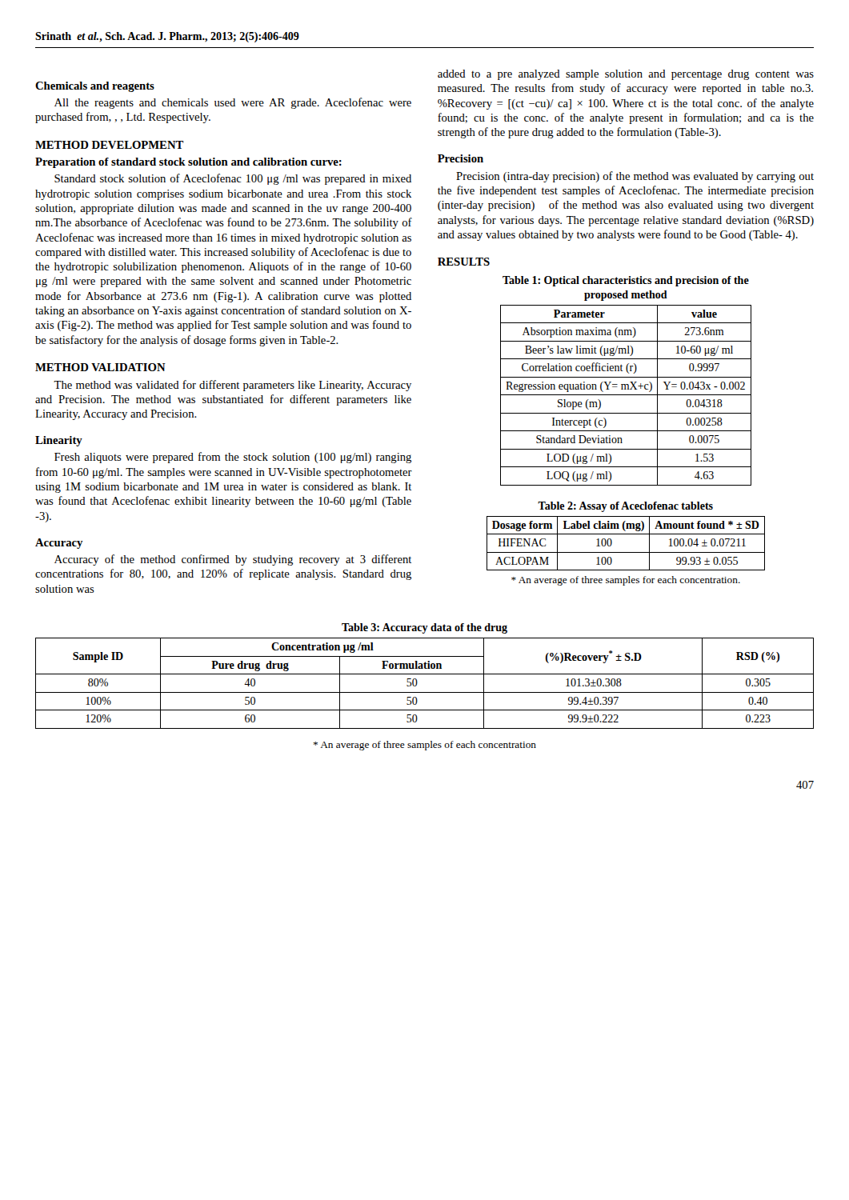Srinath et al., Sch. Acad. J. Pharm., 2013; 2(5):406-409
Chemicals and reagents
All the reagents and chemicals used were AR grade. Aceclofenac were purchased from, , , Ltd. Respectively.
Method Development
Preparation of standard stock solution and calibration curve:
Standard stock solution of Aceclofenac 100 μg /ml was prepared in mixed hydrotropic solution comprises sodium bicarbonate and urea .From this stock solution, appropriate dilution was made and scanned in the uv range 200-400 nm.The absorbance of Aceclofenac was found to be 273.6nm. The solubility of Aceclofenac was increased more than 16 times in mixed hydrotropic solution as compared with distilled water. This increased solubility of Aceclofenac is due to the hydrotropic solubilization phenomenon. Aliquots of in the range of 10-60 μg /ml were prepared with the same solvent and scanned under Photometric mode for Absorbance at 273.6 nm (Fig-1). A calibration curve was plotted taking an absorbance on Y-axis against concentration of standard solution on X-axis (Fig-2). The method was applied for Test sample solution and was found to be satisfactory for the analysis of dosage forms given in Table-2.
Method Validation
The method was validated for different parameters like Linearity, Accuracy and Precision. The method was substantiated for different parameters like Linearity, Accuracy and Precision.
Linearity
Fresh aliquots were prepared from the stock solution (100 μg/ml) ranging from 10-60 μg/ml. The samples were scanned in UV-Visible spectrophotometer using 1M sodium bicarbonate and 1M urea in water is considered as blank. It was found that Aceclofenac exhibit linearity between the 10-60 μg/ml (Table -3).
Accuracy
Accuracy of the method confirmed by studying recovery at 3 different concentrations for 80, 100, and 120% of replicate analysis. Standard drug solution was
added to a pre analyzed sample solution and percentage drug content was measured. The results from study of accuracy were reported in table no.3. %Recovery = [(ct −cu)/ ca] × 100. Where ct is the total conc. of the analyte found; cu is the conc. of the analyte present in formulation; and ca is the strength of the pure drug added to the formulation (Table-3).
Precision
Precision (intra-day precision) of the method was evaluated by carrying out the five independent test samples of Aceclofenac. The intermediate precision (inter-day precision) of the method was also evaluated using two divergent analysts, for various days. The percentage relative standard deviation (%RSD) and assay values obtained by two analysts were found to be Good (Table- 4).
Results
Table 1: Optical characteristics and precision of the proposed method
| Parameter | value |
| --- | --- |
| Absorption maxima (nm) | 273.6nm |
| Beer’s law limit (μg/ml) | 10-60 μg/ ml |
| Correlation coefficient (r) | 0.9997 |
| Regression equation (Y= mX+c) | Y= 0.043x - 0.002 |
| Slope (m) | 0.04318 |
| Intercept (c) | 0.00258 |
| Standard Deviation | 0.0075 |
| LOD (μg / ml) | 1.53 |
| LOQ (μg / ml) | 4.63 |
Table 2: Assay of Aceclofenac tablets
| Dosage form | Label claim (mg) | Amount found * ± SD |
| --- | --- | --- |
| HIFENAC | 100 | 100.04 ± 0.07211 |
| ACLOPAM | 100 | 99.93 ± 0.055 |
* An average of three samples for each concentration.
Table 3: Accuracy data of the drug
| Sample ID | Concentration μg /ml | (%)Recovery * ± S.D | RSD (%) |
| --- | --- | --- | --- |
| Pure drug drug | Formulation |
| 80% | 40 | 50 | 101.3±0.308 | 0.305 |
| 100% | 50 | 50 | 99.4±0.397 | 0.40 |
| 120% | 60 | 50 | 99.9±0.222 | 0.223 |
* An average of three samples of each concentration
407